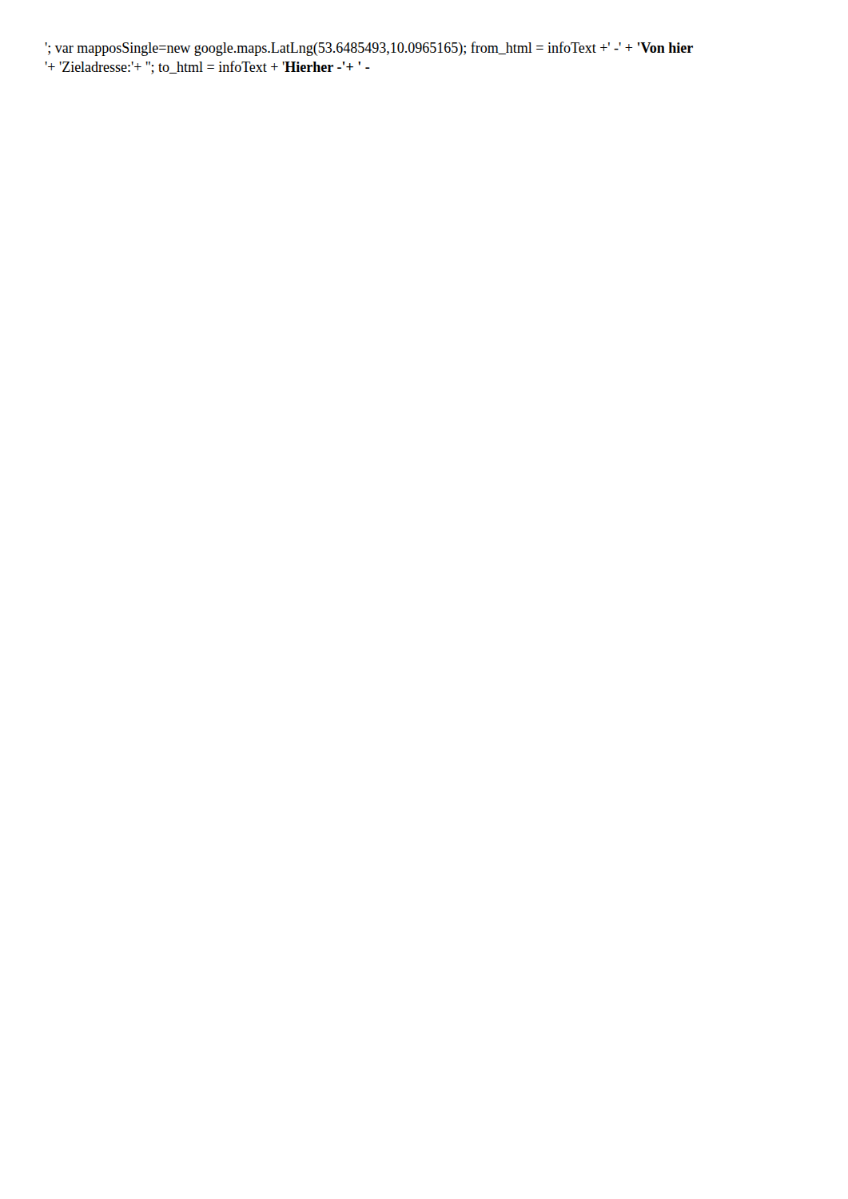'; var mapposSingle=new google.maps.LatLng(53.6485493,10.0965165); from_html = infoText +' -' + 'Von hier
'+ 'Zieladresse:'+ ''; to_html = infoText + 'Hierher -'+ ' -